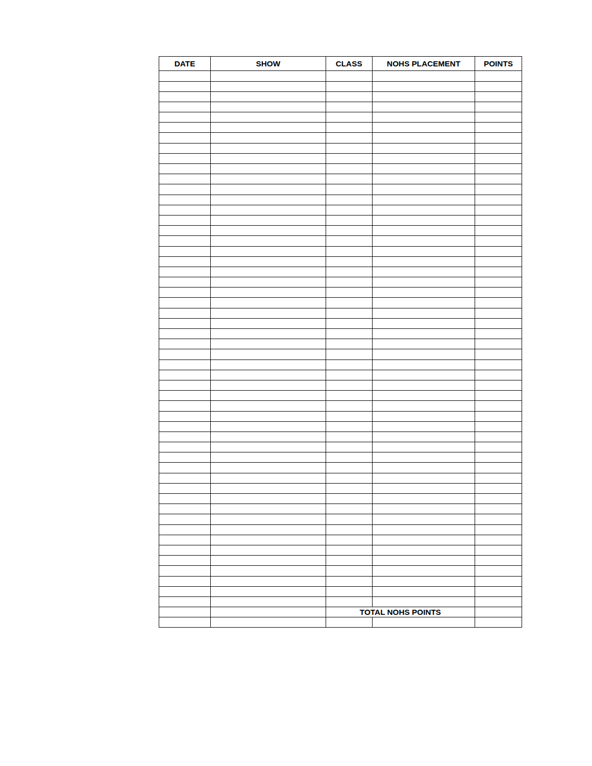| DATE | SHOW | CLASS | NOHS PLACEMENT | POINTS |
| --- | --- | --- | --- | --- |
| | | TOTAL NOHS POINTS | |